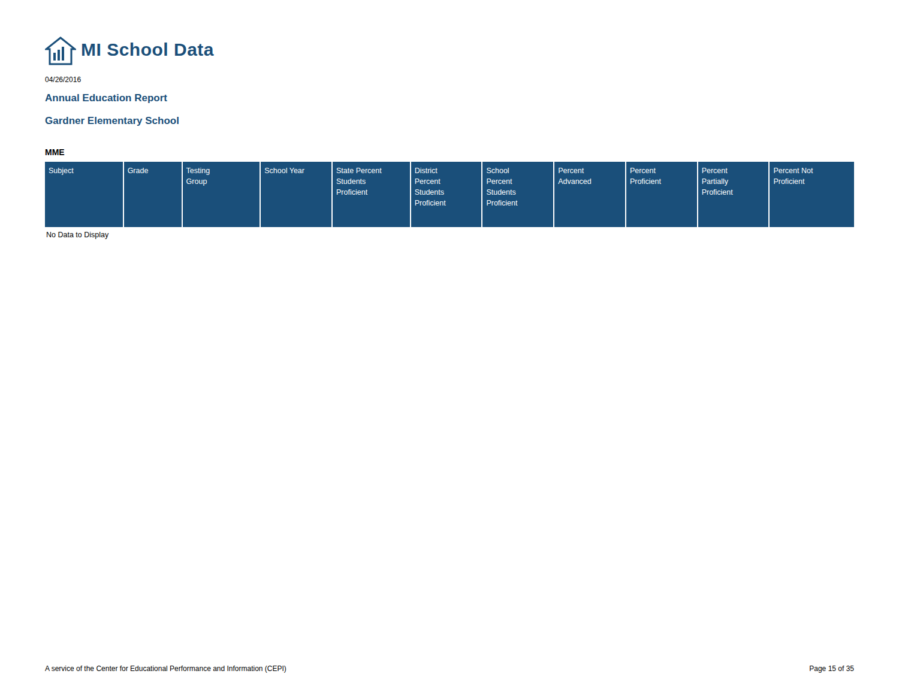MI School Data
04/26/2016
Annual Education Report
Gardner Elementary School
MME
| Subject | Grade | Testing Group | School Year | State Percent Students Proficient | District Percent Students Proficient | School Percent Students Proficient | Percent Advanced | Percent Proficient | Percent Partially Proficient | Percent Not Proficient |
| --- | --- | --- | --- | --- | --- | --- | --- | --- | --- | --- |
| No Data to Display |
A service of the Center for Educational Performance and Information (CEPI)
Page 15 of 35